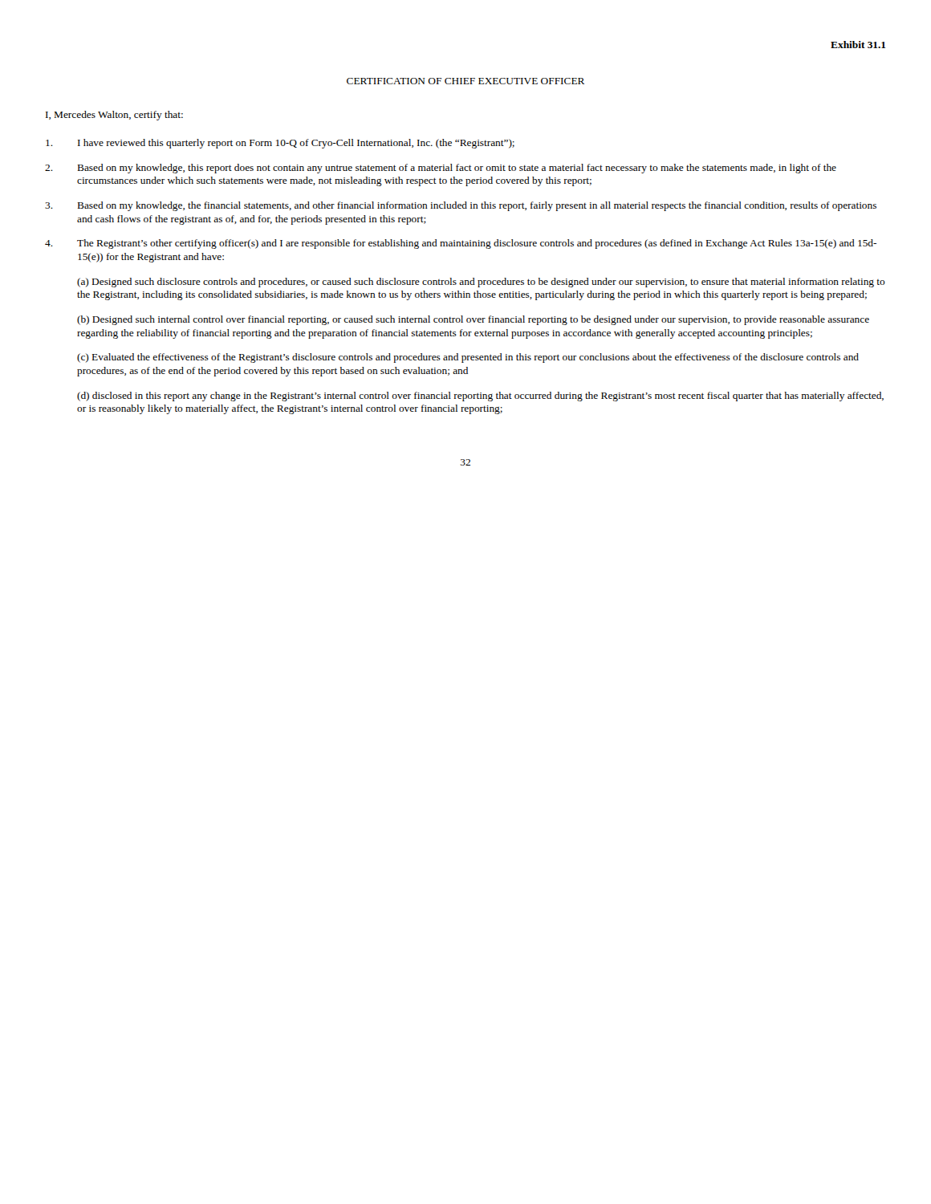Exhibit 31.1
CERTIFICATION OF CHIEF EXECUTIVE OFFICER
I, Mercedes Walton, certify that:
| 1. | I have reviewed this quarterly report on Form 10-Q of Cryo-Cell International, Inc. (the “Registrant”); |
| 2. | Based on my knowledge, this report does not contain any untrue statement of a material fact or omit to state a material fact necessary to make the statements made, in light of the circumstances under which such statements were made, not misleading with respect to the period covered by this report; |
| 3. | Based on my knowledge, the financial statements, and other financial information included in this report, fairly present in all material respects the financial condition, results of operations and cash flows of the registrant as of, and for, the periods presented in this report; |
| 4. | The Registrant’s other certifying officer(s) and I are responsible for establishing and maintaining disclosure controls and procedures (as defined in Exchange Act Rules 13a-15(e) and 15d-15(e)) for the Registrant and have: (a) Designed such disclosure controls and procedures, or caused such disclosure controls and procedures to be designed under our supervision, to ensure that material information relating to the Registrant, including its consolidated subsidiaries, is made known to us by others within those entities, particularly during the period in which this quarterly report is being prepared; (b) Designed such internal control over financial reporting, or caused such internal control over financial reporting to be designed under our supervision, to provide reasonable assurance regarding the reliability of financial reporting and the preparation of financial statements for external purposes in accordance with generally accepted accounting principles; (c) Evaluated the effectiveness of the Registrant’s disclosure controls and procedures and presented in this report our conclusions about the effectiveness of the disclosure controls and procedures, as of the end of the period covered by this report based on such evaluation; and (d) disclosed in this report any change in the Registrant’s internal control over financial reporting that occurred during the Registrant’s most recent fiscal quarter that has materially affected, or is reasonably likely to materially affect, the Registrant’s internal control over financial reporting; |
32